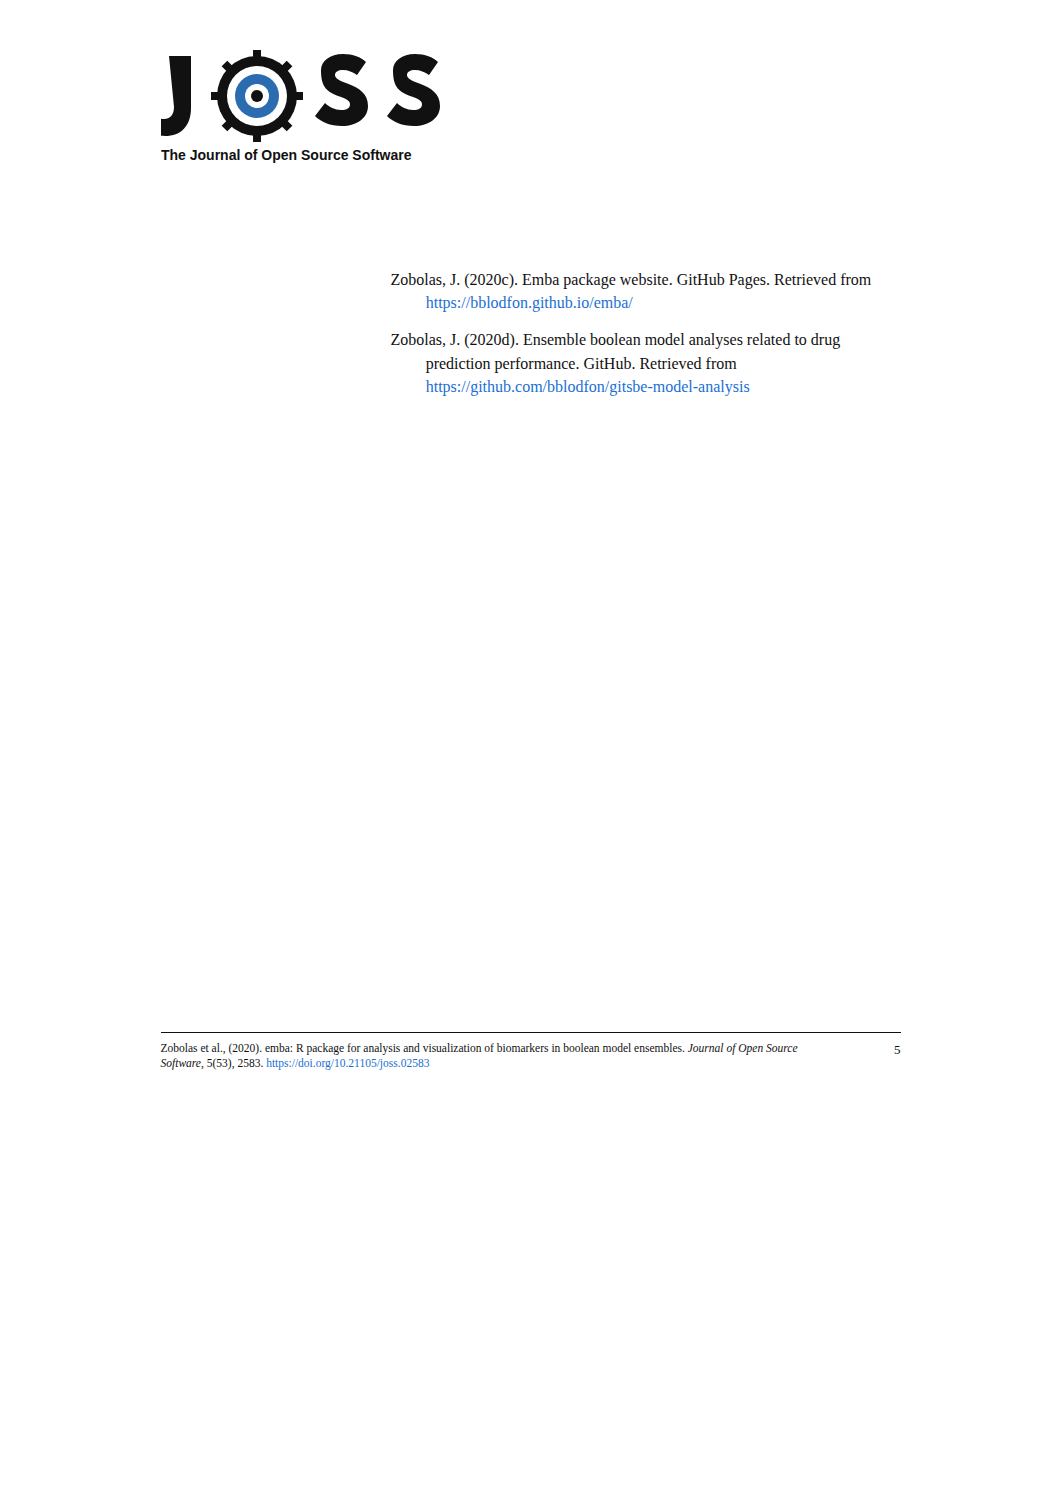The Journal of Open Source Software
Zobolas, J. (2020c). Emba package website. GitHub Pages. Retrieved from https://bblodfon.github.io/emba/
Zobolas, J. (2020d). Ensemble boolean model analyses related to drug prediction performance. GitHub. Retrieved from https://github.com/bblodfon/gitsbe-model-analysis
Zobolas et al., (2020). emba: R package for analysis and visualization of biomarkers in boolean model ensembles. Journal of Open Source Software, 5(53), 2583. https://doi.org/10.21105/joss.02583
5